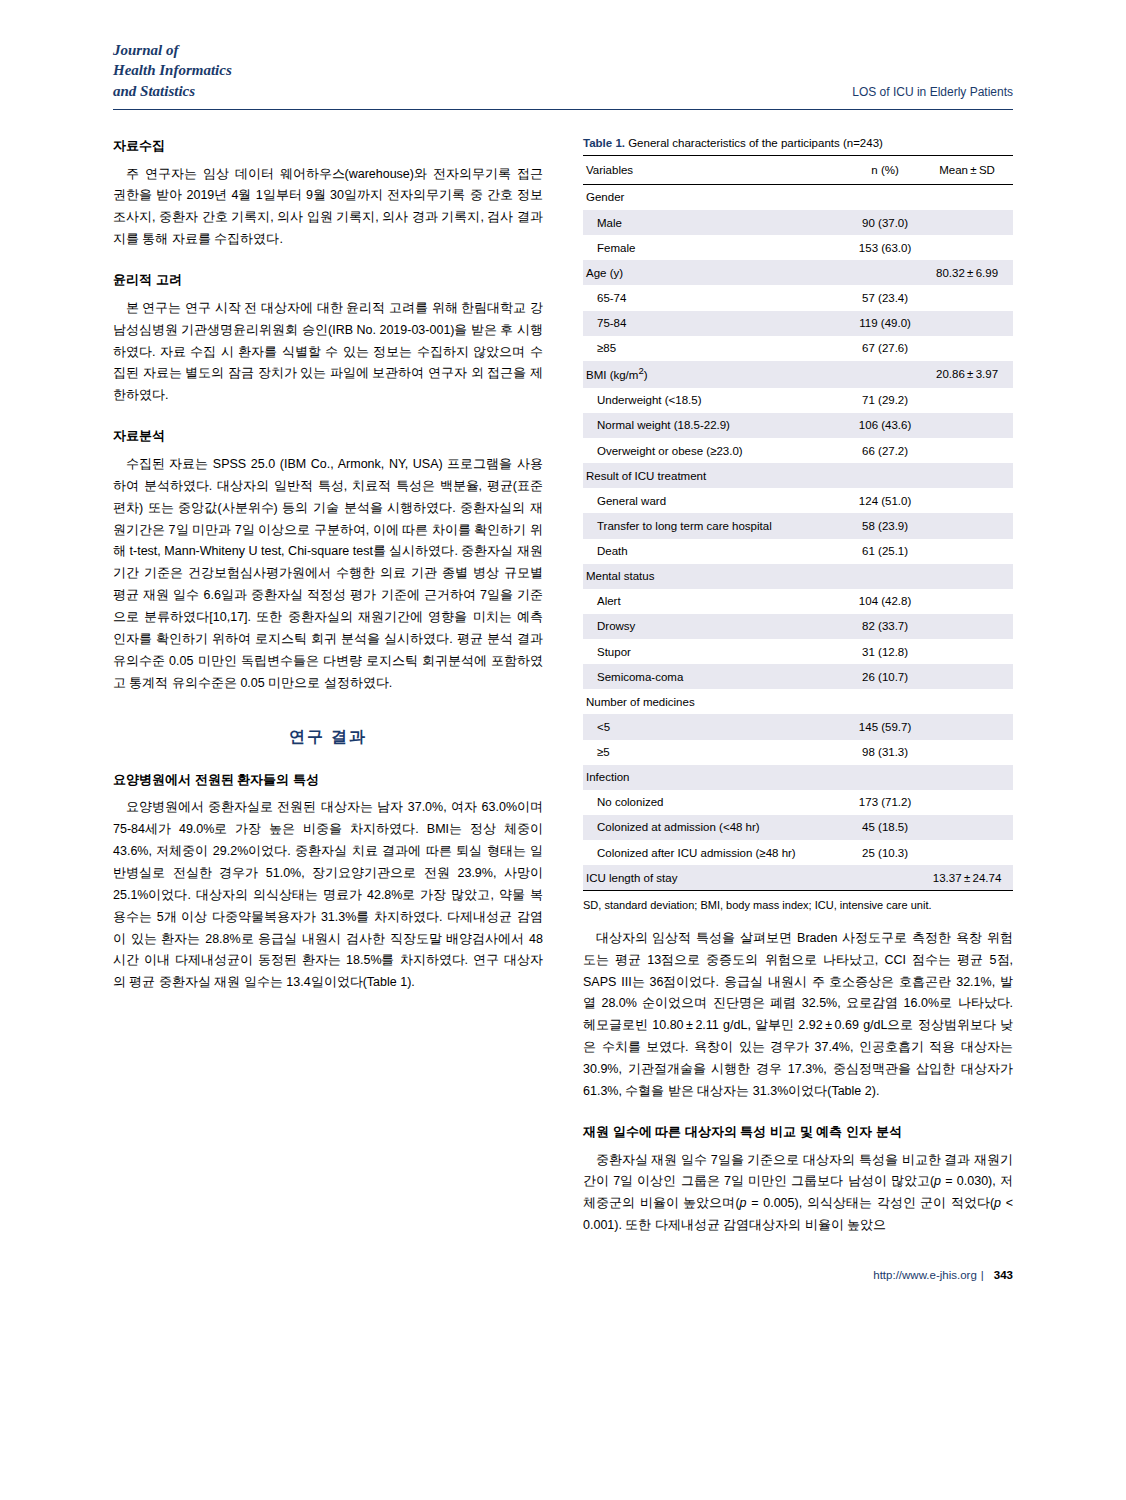Journal of
Health Informatics
and Statistics
LOS of ICU in Elderly Patients
자료수집
주 연구자는 임상 데이터 웨어하우스(warehouse)와 전자의무기록 접근 권한을 받아 2019년 4월 1일부터 9월 30일까지 전자의무기록 중 간호 정보 조사지, 중환자 간호 기록지, 의사 입원 기록지, 의사 경과 기록지, 검사 결과지를 통해 자료를 수집하였다.
윤리적 고려
본 연구는 연구 시작 전 대상자에 대한 윤리적 고려를 위해 한림대학교 강남성심병원 기관생명윤리위원회 승인(IRB No. 2019-03-001)을 받은 후 시행하였다. 자료 수집 시 환자를 식별할 수 있는 정보는 수집하지 않았으며 수집된 자료는 별도의 잠금 장치가 있는 파일에 보관하여 연구자 외 접근을 제한하였다.
자료분석
수집된 자료는 SPSS 25.0 (IBM Co., Armonk, NY, USA) 프로그램을 사용하여 분석하였다. 대상자의 일반적 특성, 치료적 특성은 백분율, 평균(표준편차) 또는 중앙값(사분위수) 등의 기술 분석을 시행하였다. 중환자실의 재원기간은 7일 미만과 7일 이상으로 구분하여, 이에 따른 차이를 확인하기 위해 t-test, Mann-Whiteny U test, Chi-square test를 실시하였다. 중환자실 재원기간 기준은 건강보험심사평가원에서 수행한 의료 기관 종별 병상 규모별 평균 재원 일수 6.6일과 중환자실 적정성 평가 기준에 근거하여 7일을 기준으로 분류하였다[10,17]. 또한 중환자실의 재원기간에 영향을 미치는 예측 인자를 확인하기 위하여 로지스틱 회귀 분석을 실시하였다. 평균 분석 결과 유의수준 0.05 미만인 독립변수들은 다변량 로지스틱 회귀분석에 포함하였고 통계적 유의수준은 0.05 미만으로 설정하였다.
연구 결과
요양병원에서 전원된 환자들의 특성
요양병원에서 중환자실로 전원된 대상자는 남자 37.0%, 여자 63.0%이며 75-84세가 49.0%로 가장 높은 비중을 차지하였다. BMI는 정상 체중이 43.6%, 저체중이 29.2%이었다. 중환자실 치료 결과에 따른 퇴실 형태는 일반병실로 전실한 경우가 51.0%, 장기요양기관으로 전원 23.9%, 사망이 25.1%이었다. 대상자의 의식상태는 명료가 42.8%로 가장 많았고, 약물 복용수는 5개 이상 다중약물복용자가 31.3%를 차지하였다. 다제내성균 감염이 있는 환자는 28.8%로 응급실 내원시 검사한 직장도말 배양검사에서 48시간 이내 다제내성균이 동정된 환자는 18.5%를 차지하였다. 연구 대상자의 평균 중환자실 재원 일수는 13.4일이었다(Table 1).
Table 1. General characteristics of the participants (n=243)
| Variables | n (%) | Mean ± SD |
| --- | --- | --- |
| Gender | | |
| Male | 90 (37.0) | |
| Female | 153 (63.0) | |
| Age (y) | | 80.32 ± 6.99 |
| 65-74 | 57 (23.4) | |
| 75-84 | 119 (49.0) | |
| ≥85 | 67 (27.6) | |
| BMI (kg/m 2 ) | | 20.86 ± 3.97 |
| Underweight (<18.5) | 71 (29.2) | |
| Normal weight (18.5-22.9) | 106 (43.6) | |
| Overweight or obese (≥23.0) | 66 (27.2) | |
| Result of ICU treatment | | |
| General ward | 124 (51.0) | |
| Transfer to long term care hospital | 58 (23.9) | |
| Death | 61 (25.1) | |
| Mental status | | |
| Alert | 104 (42.8) | |
| Drowsy | 82 (33.7) | |
| Stupor | 31 (12.8) | |
| Semicoma-coma | 26 (10.7) | |
| Number of medicines | | |
| <5 | 145 (59.7) | |
| ≥5 | 98 (31.3) | |
| Infection | | |
| No colonized | 173 (71.2) | |
| Colonized at admission (<48 hr) | 45 (18.5) | |
| Colonized after ICU admission (≥48 hr) | 25 (10.3) | |
| ICU length of stay | | 13.37 ± 24.74 |
SD, standard deviation; BMI, body mass index; ICU, intensive care unit.
대상자의 임상적 특성을 살펴보면 Braden 사정도구로 측정한 욕창 위험도는 평균 13점으로 중증도의 위험으로 나타났고, CCI 점수는 평균 5점, SAPS III는 36점이었다. 응급실 내원시 주 호소증상은 호흡곤란 32.1%, 발열 28.0% 순이었으며 진단명은 폐렴 32.5%, 요로감염 16.0%로 나타났다. 헤모글로빈 10.80 ± 2.11 g/dL, 알부민 2.92 ± 0.69 g/dL으로 정상범위보다 낮은 수치를 보였다. 욕창이 있는 경우가 37.4%, 인공호흡기 적용 대상자는 30.9%, 기관절개술을 시행한 경우 17.3%, 중심정맥관을 삽입한 대상자가 61.3%, 수혈을 받은 대상자는 31.3%이었다(Table 2).
재원 일수에 따른 대상자의 특성 비교 및 예측 인자 분석
중환자실 재원 일수 7일을 기준으로 대상자의 특성을 비교한 결과 재원기간이 7일 이상인 그룹은 7일 미만인 그룹보다 남성이 많았고(p = 0.030), 저체중군의 비율이 높았으며(p = 0.005), 의식상태는 각성인 군이 적었다(p < 0.001). 또한 다제내성균 감염대상자의 비율이 높았으
http://www.e-jhis.org|343